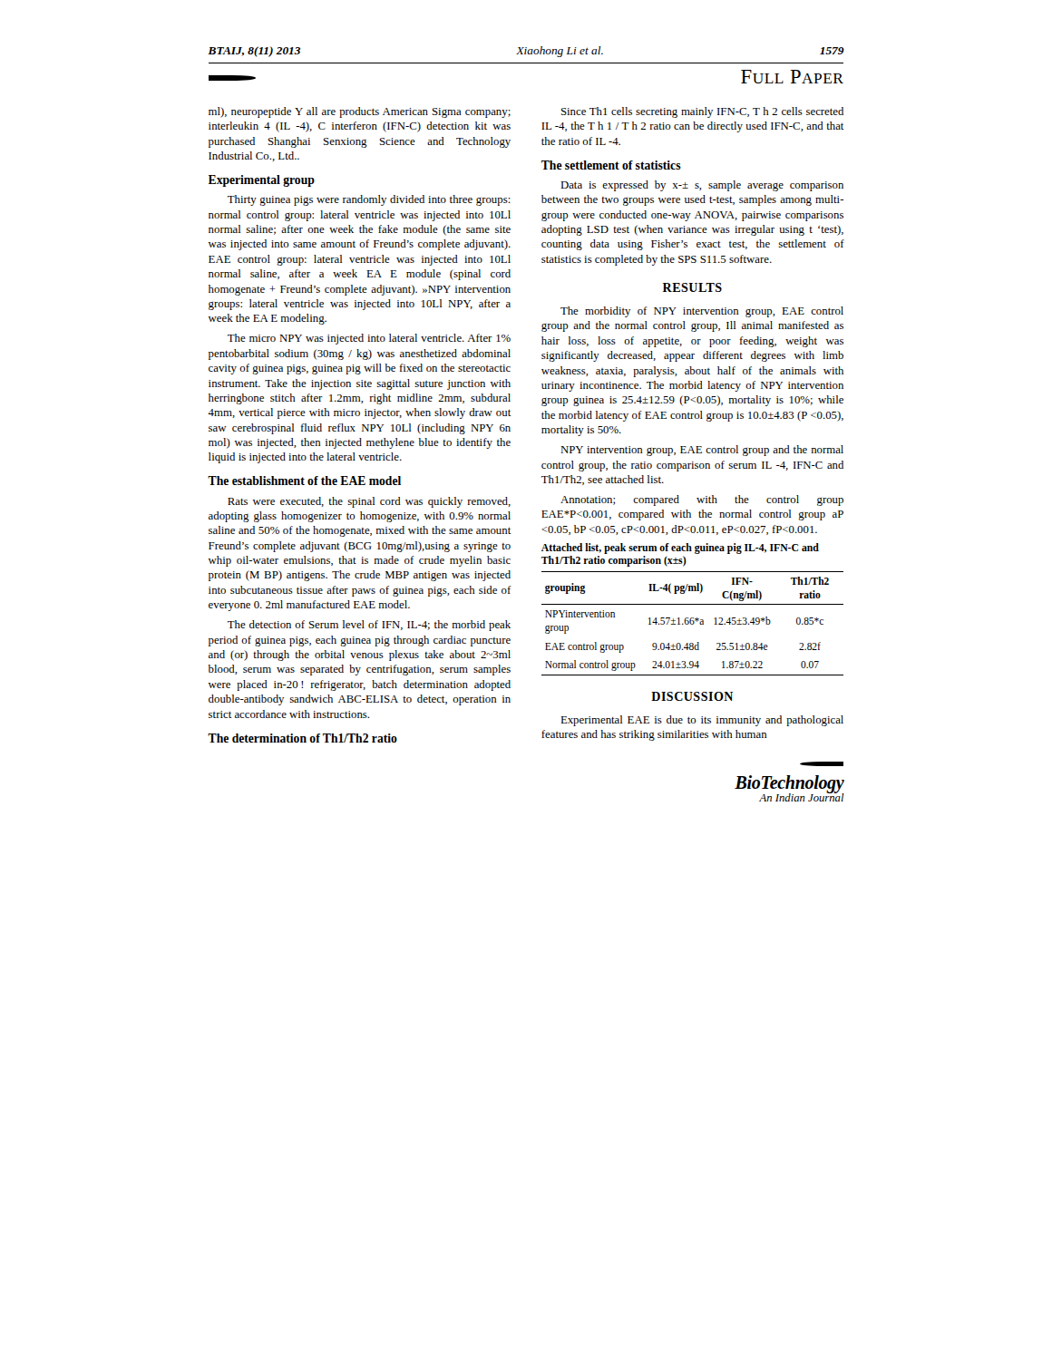BTAIJ, 8(11) 2013 Xiaohong Li et al. 1579
FULL PAPER
ml), neuropeptide Y all are products American Sigma company; interleukin 4 (IL -4), C interferon (IFN-C) detection kit was purchased Shanghai Senxiong Science and Technology Industrial Co., Ltd..
Experimental group
Thirty guinea pigs were randomly divided into three groups: normal control group: lateral ventricle was injected into 10Ll normal saline; after one week the fake module (the same site was injected into same amount of Freund’s complete adjuvant). EAE control group: lateral ventricle was injected into 10Ll normal saline, after a week EA E module (spinal cord homogenate + Freund’s complete adjuvant). »NPY intervention groups: lateral ventricle was injected into 10Ll NPY, after a week the EA E modeling.
The micro NPY was injected into lateral ventricle. After 1% pentobarbital sodium (30mg / kg) was anesthetized abdominal cavity of guinea pigs, guinea pig will be fixed on the stereotactic instrument. Take the injection site sagittal suture junction with herringbone stitch after 1.2mm, right midline 2mm, subdural 4mm, vertical pierce with micro injector, when slowly draw out saw cerebrospinal fluid reflux NPY 10Ll (including NPY 6n mol) was injected, then injected methylene blue to identify the liquid is injected into the lateral ventricle.
The establishment of the EAE model
Rats were executed, the spinal cord was quickly removed, adopting glass homogenizer to homogenize, with 0.9% normal saline and 50% of the homogenate, mixed with the same amount Freund’s complete adjuvant (BCG 10mg/ml),using a syringe to whip oil-water emulsions, that is made of crude myelin basic protein (M BP) antigens. The crude MBP antigen was injected into subcutaneous tissue after paws of guinea pigs, each side of everyone 0. 2ml manufactured EAE model.
The detection of Serum level of IFN, IL-4; the morbid peak period of guinea pigs, each guinea pig through cardiac puncture and (or) through the orbital venous plexus take about 2~3ml blood, serum was separated by centrifugation, serum samples were placed in-20 ! refrigerator, batch determination adopted double-antibody sandwich ABC-ELISA to detect, operation in strict accordance with instructions.
The determination of Th1/Th2 ratio
Since Th1 cells secreting mainly IFN-C, T h 2 cells secreted IL -4, the T h 1 / T h 2 ratio can be directly used IFN-C, and that the ratio of IL -4.
The settlement of statistics
Data is expressed by x-± s, sample average comparison between the two groups were used t-test, samples among multi-group were conducted one-way ANOVA, pairwise comparisons adopting LSD test (when variance was irregular using t ‘test), counting data using Fisher’s exact test, the settlement of statistics is completed by the SPS S11.5 software.
RESULTS
The morbidity of NPY intervention group, EAE control group and the normal control group, Ill animal manifested as hair loss, loss of appetite, or poor feeding, weight was significantly decreased, appear different degrees with limb weakness, ataxia, paralysis, about half of the animals with urinary incontinence. The morbid latency of NPY intervention group guinea is 25.4±12.59 (P<0.05), mortality is 10%; while the morbid latency of EAE control group is 10.0±4.83 (P <0.05), mortality is 50%.
NPY intervention group, EAE control group and the normal control group, the ratio comparison of serum IL -4, IFN-C and Th1/Th2, see attached list.
Annotation; compared with the control group EAE*P<0.001, compared with the normal control group aP <0.05, bP <0.05, cP<0.001, dP<0.011, eP<0.027, fP<0.001.
Attached list, peak serum of each guinea pig IL-4, IFN-C and Th1/Th2 ratio comparison (x±s)
| grouping | IL-4( pg/ml) | IFN-C(ng/ml) | Th1/Th2 ratio |
| --- | --- | --- | --- |
| NPYintervention group | 14.57±1.66*a | 12.45±3.49*b | 0.85*c |
| EAE control group | 9.04±0.48d | 25.51±0.84e | 2.82f |
| Normal control group | 24.01±3.94 | 1.87±0.22 | 0.07 |
DISCUSSION
Experimental EAE is due to its immunity and pathological features and has striking similarities with human
Bio Technology
An Indian Journal